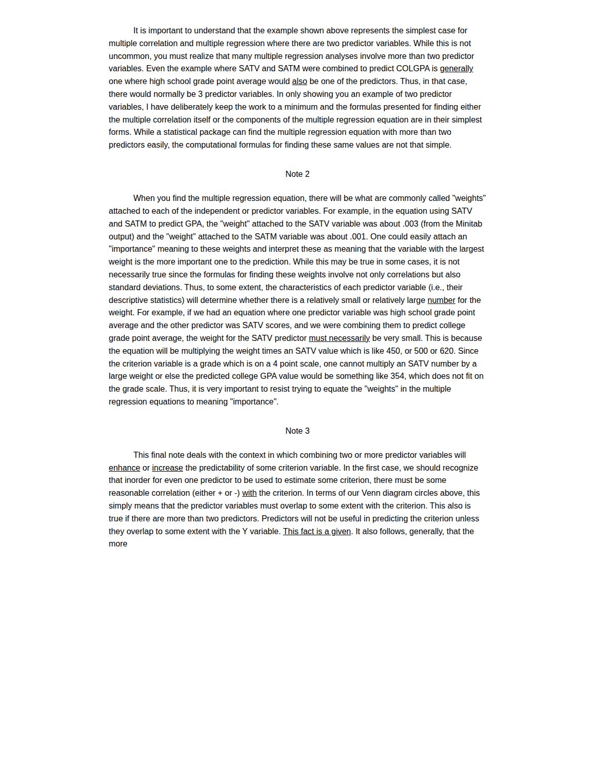It is important to understand that the example shown above represents the simplest case for multiple correlation and multiple regression where there are two predictor variables. While this is not uncommon, you must realize that many multiple regression analyses involve more than two predictor variables. Even the example where SATV and SATM were combined to predict COLGPA is generally one where high school grade point average would also be one of the predictors. Thus, in that case, there would normally be 3 predictor variables. In only showing you an example of two predictor variables, I have deliberately keep the work to a minimum and the formulas presented for finding either the multiple correlation itself or the components of the multiple regression equation are in their simplest forms. While a statistical package can find the multiple regression equation with more than two predictors easily, the computational formulas for finding these same values are not that simple.
Note 2
When you find the multiple regression equation, there will be what are commonly called "weights" attached to each of the independent or predictor variables. For example, in the equation using SATV and SATM to predict GPA, the "weight" attached to the SATV variable was about .003 (from the Minitab output) and the "weight" attached to the SATM variable was about .001. One could easily attach an "importance" meaning to these weights and interpret these as meaning that the variable with the largest weight is the more important one to the prediction. While this may be true in some cases, it is not necessarily true since the formulas for finding these weights involve not only correlations but also standard deviations. Thus, to some extent, the characteristics of each predictor variable (i.e., their descriptive statistics) will determine whether there is a relatively small or relatively large number for the weight. For example, if we had an equation where one predictor variable was high school grade point average and the other predictor was SATV scores, and we were combining them to predict college grade point average, the weight for the SATV predictor must necessarily be very small. This is because the equation will be multiplying the weight times an SATV value which is like 450, or 500 or 620. Since the criterion variable is a grade which is on a 4 point scale, one cannot multiply an SATV number by a large weight or else the predicted college GPA value would be something like 354, which does not fit on the grade scale. Thus, it is very important to resist trying to equate the "weights" in the multiple regression equations to meaning "importance".
Note 3
This final note deals with the context in which combining two or more predictor variables will enhance or increase the predictability of some criterion variable. In the first case, we should recognize that inorder for even one predictor to be used to estimate some criterion, there must be some reasonable correlation (either + or -) with the criterion. In terms of our Venn diagram circles above, this simply means that the predictor variables must overlap to some extent with the criterion. This also is true if there are more than two predictors. Predictors will not be useful in predicting the criterion unless they overlap to some extent with the Y variable. This fact is a given. It also follows, generally, that the more